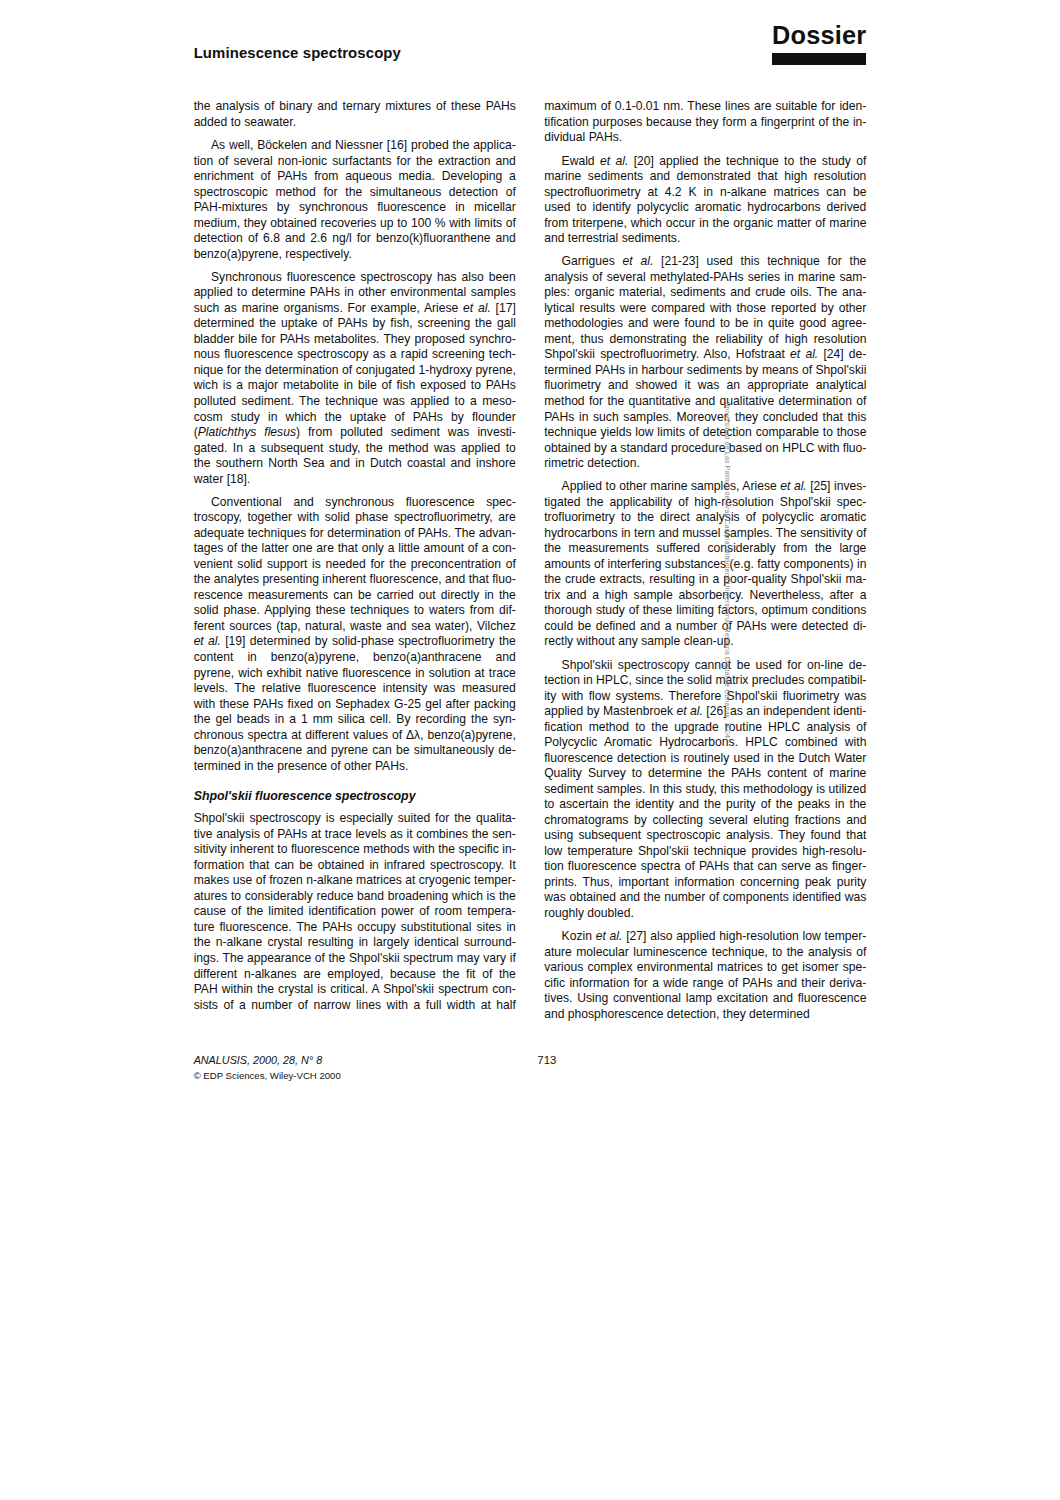Luminescence spectroscopy
Dossier
Universidad de Las Palmas de Gran Canaria. Biblioteca Universitaria. Memoria Digital de Canarias, 2004
the analysis of binary and ternary mixtures of these PAHs added to seawater.
As well, Böckelen and Niessner [16] probed the application of several non-ionic surfactants for the extraction and enrichment of PAHs from aqueous media. Developing a spectroscopic method for the simultaneous detection of PAH-mixtures by synchronous fluorescence in micellar medium, they obtained recoveries up to 100 % with limits of detection of 6.8 and 2.6 ng/l for benzo(k)fluoranthene and benzo(a)pyrene, respectively.
Synchronous fluorescence spectroscopy has also been applied to determine PAHs in other environmental samples such as marine organisms. For example, Ariese et al. [17] determined the uptake of PAHs by fish, screening the gall bladder bile for PAHs metabolites. They proposed synchronous fluorescence spectroscopy as a rapid screening technique for the determination of conjugated 1-hydroxy pyrene, wich is a major metabolite in bile of fish exposed to PAHs polluted sediment. The technique was applied to a mesocosm study in which the uptake of PAHs by flounder (Platichthys flesus) from polluted sediment was investigated. In a subsequent study, the method was applied to the southern North Sea and in Dutch coastal and inshore water [18].
Conventional and synchronous fluorescence spectroscopy, together with solid phase spectrofluorimetry, are adequate techniques for determination of PAHs. The advantages of the latter one are that only a little amount of a convenient solid support is needed for the preconcentration of the analytes presenting inherent fluorescence, and that fluorescence measurements can be carried out directly in the solid phase. Applying these techniques to waters from different sources (tap, natural, waste and sea water), Vilchez et al. [19] determined by solid-phase spectrofluorimetry the content in benzo(a)pyrene, benzo(a)anthracene and pyrene, wich exhibit native fluorescence in solution at trace levels. The relative fluorescence intensity was measured with these PAHs fixed on Sephadex G-25 gel after packing the gel beads in a 1 mm silica cell. By recording the synchronous spectra at different values of Δλ, benzo(a)pyrene, benzo(a)anthracene and pyrene can be simultaneously determined in the presence of other PAHs.
Shpol'skii fluorescence spectroscopy
Shpol'skii spectroscopy is especially suited for the qualitative analysis of PAHs at trace levels as it combines the sensitivity inherent to fluorescence methods with the specific information that can be obtained in infrared spectroscopy. It makes use of frozen n-alkane matrices at cryogenic temperatures to considerably reduce band broadening which is the cause of the limited identification power of room temperature fluorescence. The PAHs occupy substitutional sites in the n-alkane crystal resulting in largely identical surroundings. The appearance of the Shpol'skii spectrum may vary if different n-alkanes are employed, because the fit of the PAH within the crystal is critical. A Shpol'skii spectrum consists of a number of narrow lines with a full width at half maximum of 0.1-0.01 nm. These lines are suitable for identification purposes because they form a fingerprint of the individual PAHs.
Ewald et al. [20] applied the technique to the study of marine sediments and demonstrated that high resolution spectrofluorimetry at 4.2 K in n-alkane matrices can be used to identify polycyclic aromatic hydrocarbons derived from triterpene, which occur in the organic matter of marine and terrestrial sediments.
Garrigues et al. [21-23] used this technique for the analysis of several methylated-PAHs series in marine samples: organic material, sediments and crude oils. The analytical results were compared with those reported by other methodologies and were found to be in quite good agreement, thus demonstrating the reliability of high resolution Shpol'skii spectrofluorimetry. Also, Hofstraat et al. [24] determined PAHs in harbour sediments by means of Shpol'skii fluorimetry and showed it was an appropriate analytical method for the quantitative and qualitative determination of PAHs in such samples. Moreover, they concluded that this technique yields low limits of detection comparable to those obtained by a standard procedure based on HPLC with fluorimetric detection.
Applied to other marine samples, Ariese et al. [25] investigated the applicability of high-resolution Shpol'skii spectrofluorimetry to the direct analysis of polycyclic aromatic hydrocarbons in tern and mussel samples. The sensitivity of the measurements suffered considerably from the large amounts of interfering substances (e.g. fatty components) in the crude extracts, resulting in a poor-quality Shpol'skii matrix and a high sample absorbency. Nevertheless, after a thorough study of these limiting factors, optimum conditions could be defined and a number of PAHs were detected directly without any sample clean-up.
Shpol'skii spectroscopy cannot be used for on-line detection in HPLC, since the solid matrix precludes compatibility with flow systems. Therefore Shpol'skii fluorimetry was applied by Mastenbroek et al. [26] as an independent identification method to the upgrade routine HPLC analysis of Polycyclic Aromatic Hydrocarbons. HPLC combined with fluorescence detection is routinely used in the Dutch Water Quality Survey to determine the PAHs content of marine sediment samples. In this study, this methodology is utilized to ascertain the identity and the purity of the peaks in the chromatograms by collecting several eluting fractions and using subsequent spectroscopic analysis. They found that low temperature Shpol'skii technique provides high-resolution fluorescence spectra of PAHs that can serve as fingerprints. Thus, important information concerning peak purity was obtained and the number of components identified was roughly doubled.
Kozin et al. [27] also applied high-resolution low temperature molecular luminescence technique, to the analysis of various complex environmental matrices to get isomer specific information for a wide range of PAHs and their derivatives. Using conventional lamp excitation and fluorescence and phosphorescence detection, they determined
ANALUSIS, 2000, 28, N° 8 © EDP Sciences, Wiley-VCH 2000
713